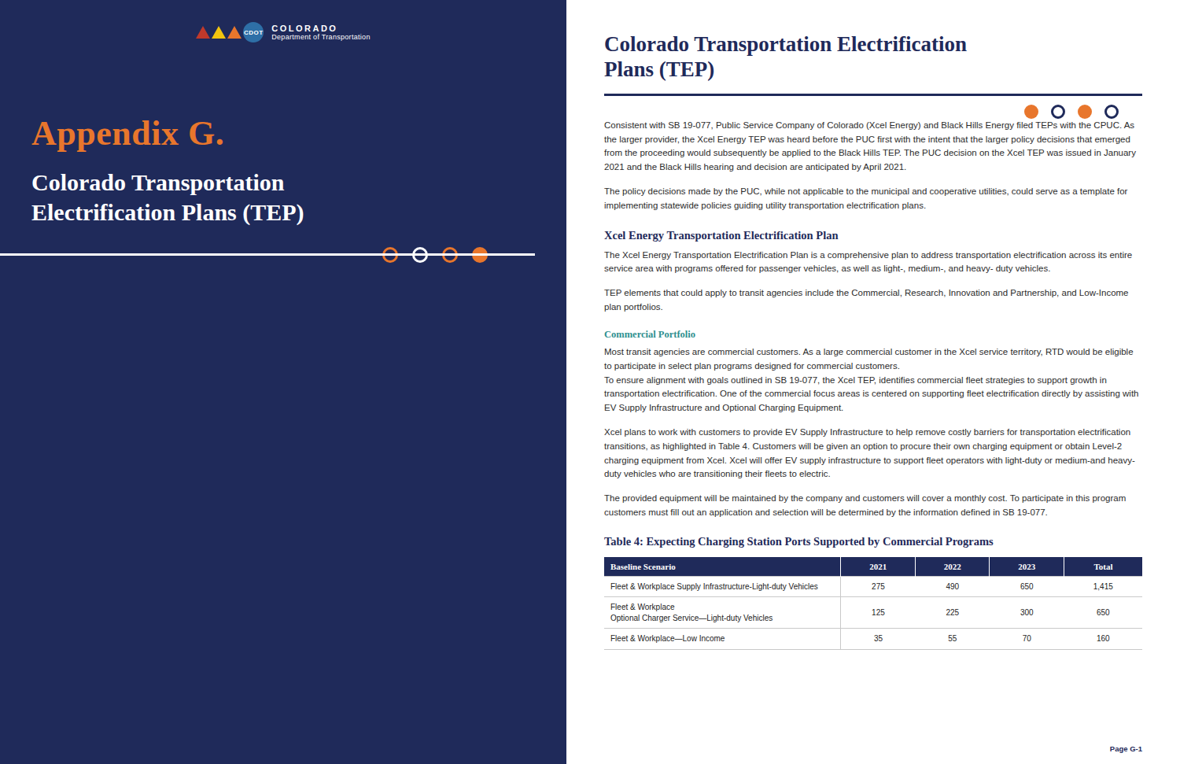CDOT
COLORADO
Department of Transportation
Appendix G.
Colorado Transportation
Electrification Plans (TEP)
Colorado Transportation Electrification
Plans (TEP)
Consistent with SB 19-077, Public Service Company of Colorado (Xcel Energy) and Black Hills Energy filed TEPs with the CPUC. As the larger provider, the Xcel Energy TEP was heard before the PUC first with the intent that the larger policy decisions that emerged from the proceeding would subsequently be applied to the Black Hills TEP. The PUC decision on the Xcel TEP was issued in January 2021 and the Black Hills hearing and decision are anticipated by April 2021.
The policy decisions made by the PUC, while not applicable to the municipal and cooperative utilities, could serve as a template for implementing statewide policies guiding utility transportation electrification plans.
Xcel Energy Transportation Electrification Plan
The Xcel Energy Transportation Electrification Plan is a comprehensive plan to address transportation electrification across its entire service area with programs offered for passenger vehicles, as well as light-, medium-, and heavy- duty vehicles.
TEP elements that could apply to transit agencies include the Commercial, Research, Innovation and Partnership, and Low-Income plan portfolios.
Commercial Portfolio
Most transit agencies are commercial customers. As a large commercial customer in the Xcel service territory, RTD would be eligible to participate in select plan programs designed for commercial customers.
To ensure alignment with goals outlined in SB 19-077, the Xcel TEP, identifies commercial fleet strategies to support growth in transportation electrification. One of the commercial focus areas is centered on supporting fleet electrification directly by assisting with EV Supply Infrastructure and Optional Charging Equipment.
Xcel plans to work with customers to provide EV Supply Infrastructure to help remove costly barriers for transportation electrification transitions, as highlighted in Table 4. Customers will be given an option to procure their own charging equipment or obtain Level-2 charging equipment from Xcel. Xcel will offer EV supply infrastructure to support fleet operators with light-duty or medium-and heavy-duty vehicles who are transitioning their fleets to electric.
The provided equipment will be maintained by the company and customers will cover a monthly cost. To participate in this program customers must fill out an application and selection will be determined by the information defined in SB 19-077.
Table 4: Expecting Charging Station Ports Supported by Commercial Programs
| Baseline Scenario | 2021 | 2022 | 2023 | Total |
| --- | --- | --- | --- | --- |
| Fleet & Workplace Supply Infrastructure-Light-duty Vehicles | 275 | 490 | 650 | 1,415 |
| Fleet & Workplace Optional Charger Service—Light-duty Vehicles | 125 | 225 | 300 | 650 |
| Fleet & Workplace—Low Income | 35 | 55 | 70 | 160 |
Page G-1